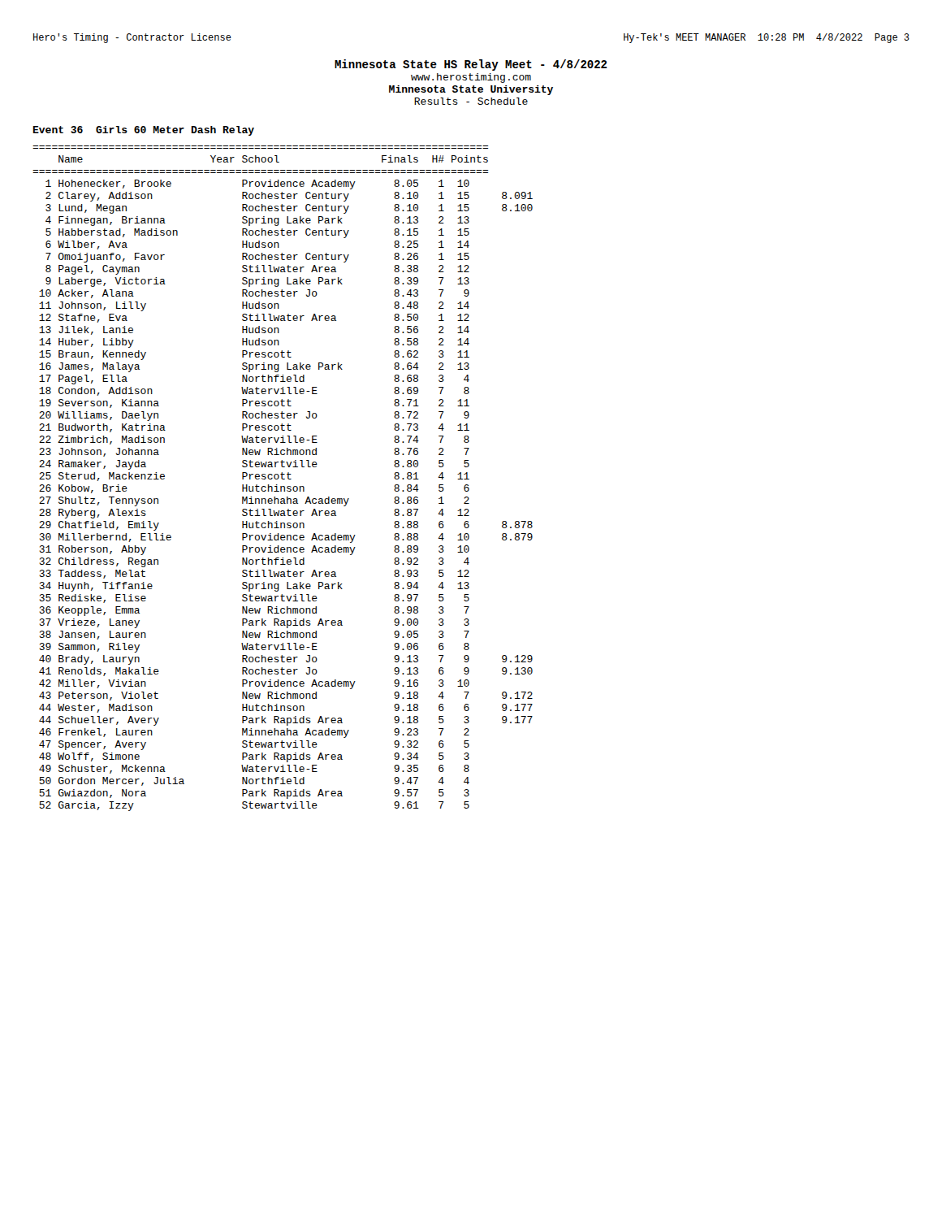Hero's Timing - Contractor License Hy-Tek's MEET MANAGER 10:28 PM 4/8/2022 Page 3
Minnesota State HS Relay Meet - 4/8/2022
www.herostiming.com
Minnesota State University
Results - Schedule
Event 36 Girls 60 Meter Dash Relay
========================================================================
    Name                    Year School                Finals  H# Points
========================================================================
  1 Hohenecker, Brooke           Providence Academy      8.05   1  10
  2 Clarey, Addison              Rochester Century       8.10   1  15     8.091
  3 Lund, Megan                  Rochester Century       8.10   1  15     8.100
  4 Finnegan, Brianna            Spring Lake Park        8.13   2  13
  5 Habberstad, Madison          Rochester Century       8.15   1  15
  6 Wilber, Ava                  Hudson                  8.25   1  14
  7 Omoijuanfo, Favor            Rochester Century       8.26   1  15
  8 Pagel, Cayman                Stillwater Area         8.38   2  12
  9 Laberge, Victoria            Spring Lake Park        8.39   7  13
 10 Acker, Alana                 Rochester Jo            8.43   7   9
 11 Johnson, Lilly               Hudson                  8.48   2  14
 12 Stafne, Eva                  Stillwater Area         8.50   1  12
 13 Jilek, Lanie                 Hudson                  8.56   2  14
 14 Huber, Libby                 Hudson                  8.58   2  14
 15 Braun, Kennedy               Prescott                8.62   3  11
 16 James, Malaya                Spring Lake Park        8.64   2  13
 17 Pagel, Ella                  Northfield              8.68   3   4
 18 Condon, Addison              Waterville-E            8.69   7   8
 19 Severson, Kianna             Prescott                8.71   2  11
 20 Williams, Daelyn             Rochester Jo            8.72   7   9
 21 Budworth, Katrina            Prescott                8.73   4  11
 22 Zimbrich, Madison            Waterville-E            8.74   7   8
 23 Johnson, Johanna             New Richmond            8.76   2   7
 24 Ramaker, Jayda               Stewartville            8.80   5   5
 25 Sterud, Mackenzie            Prescott                8.81   4  11
 26 Kobow, Brie                  Hutchinson              8.84   5   6
 27 Shultz, Tennyson             Minnehaha Academy       8.86   1   2
 28 Ryberg, Alexis               Stillwater Area         8.87   4  12
 29 Chatfield, Emily             Hutchinson              8.88   6   6     8.878
 30 Millerbernd, Ellie           Providence Academy      8.88   4  10     8.879
 31 Roberson, Abby               Providence Academy      8.89   3  10
 32 Childress, Regan             Northfield              8.92   3   4
 33 Taddess, Melat               Stillwater Area         8.93   5  12
 34 Huynh, Tiffanie              Spring Lake Park        8.94   4  13
 35 Rediske, Elise               Stewartville            8.97   5   5
 36 Keopple, Emma                New Richmond            8.98   3   7
 37 Vrieze, Laney                Park Rapids Area        9.00   3   3
 38 Jansen, Lauren               New Richmond            9.05   3   7
 39 Sammon, Riley                Waterville-E            9.06   6   8
 40 Brady, Lauryn                Rochester Jo            9.13   7   9     9.129
 41 Renolds, Makalie             Rochester Jo            9.13   6   9     9.130
 42 Miller, Vivian               Providence Academy      9.16   3  10
 43 Peterson, Violet             New Richmond            9.18   4   7     9.172
 44 Wester, Madison              Hutchinson              9.18   6   6     9.177
 44 Schueller, Avery             Park Rapids Area        9.18   5   3     9.177
 46 Frenkel, Lauren              Minnehaha Academy       9.23   7   2
 47 Spencer, Avery               Stewartville            9.32   6   5
 48 Wolff, Simone                Park Rapids Area        9.34   5   3
 49 Schuster, Mckenna            Waterville-E            9.35   6   8
 50 Gordon Mercer, Julia         Northfield              9.47   4   4
 51 Gwiazdon, Nora               Park Rapids Area        9.57   5   3
 52 Garcia, Izzy                 Stewartville            9.61   7   5